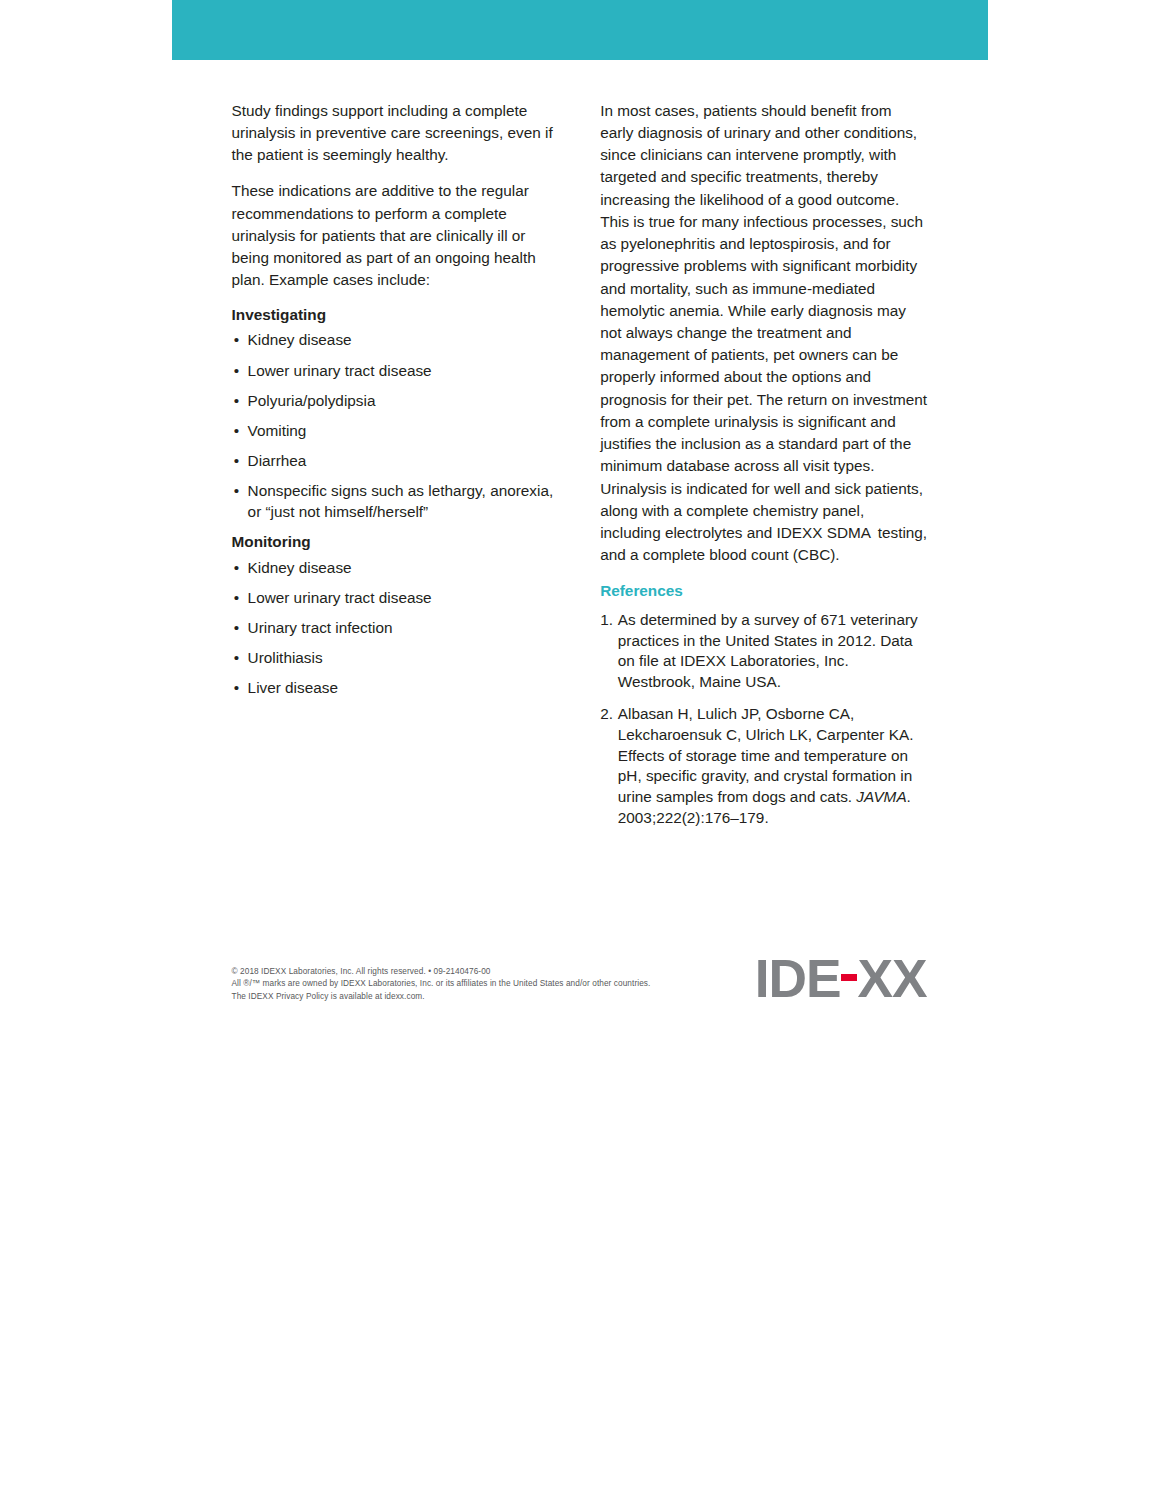Study findings support including a complete urinalysis in preventive care screenings, even if the patient is seemingly healthy.
These indications are additive to the regular recommendations to perform a complete urinalysis for patients that are clinically ill or being monitored as part of an ongoing health plan. Example cases include:
Investigating
Kidney disease
Lower urinary tract disease
Polyuria/polydipsia
Vomiting
Diarrhea
Nonspecific signs such as lethargy, anorexia, or “just not himself/herself”
Monitoring
Kidney disease
Lower urinary tract disease
Urinary tract infection
Urolithiasis
Liver disease
In most cases, patients should benefit from early diagnosis of urinary and other conditions, since clinicians can intervene promptly, with targeted and specific treatments, thereby increasing the likelihood of a good outcome. This is true for many infectious processes, such as pyelonephritis and leptospirosis, and for progressive problems with significant morbidity and mortality, such as immune-mediated hemolytic anemia. While early diagnosis may not always change the treatment and management of patients, pet owners can be properly informed about the options and prognosis for their pet. The return on investment from a complete urinalysis is significant and justifies the inclusion as a standard part of the minimum database across all visit types. Urinalysis is indicated for well and sick patients, along with a complete chemistry panel, including electrolytes and IDEXX SDMA testing, and a complete blood count (CBC).
References
As determined by a survey of 671 veterinary practices in the United States in 2012. Data on file at IDEXX Laboratories, Inc. Westbrook, Maine USA.
Albasan H, Lulich JP, Osborne CA, Lekcharoensuk C, Ulrich LK, Carpenter KA. Effects of storage time and temperature on pH, specific gravity, and crystal formation in urine samples from dogs and cats. JAVMA. 2003;222(2):176–179.
© 2018 IDEXX Laboratories, Inc. All rights reserved. • 09-2140476-00
All ®/™ marks are owned by IDEXX Laboratories, Inc. or its affiliates in the United States and/or other countries.
The IDEXX Privacy Policy is available at idexx.com.
IDE XX